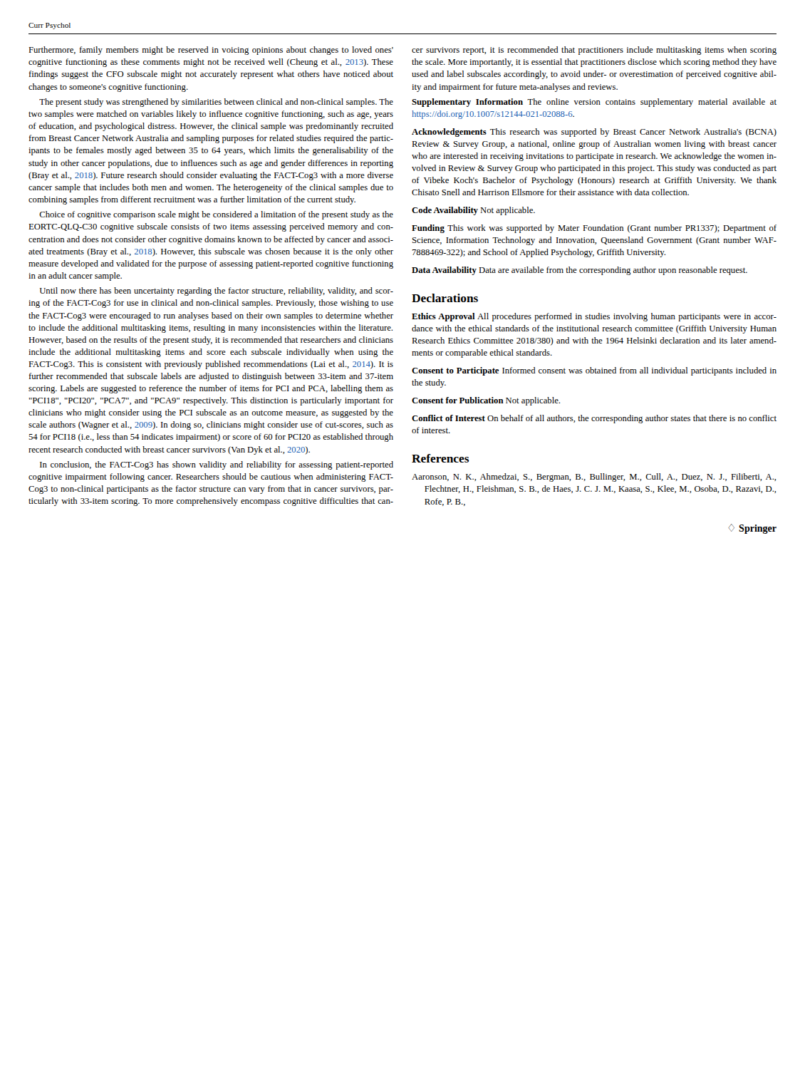Curr Psychol
Furthermore, family members might be reserved in voicing opinions about changes to loved ones' cognitive functioning as these comments might not be received well (Cheung et al., 2013). These findings suggest the CFO subscale might not accurately represent what others have noticed about changes to someone's cognitive functioning.
The present study was strengthened by similarities between clinical and non-clinical samples. The two samples were matched on variables likely to influence cognitive functioning, such as age, years of education, and psychological distress. However, the clinical sample was predominantly recruited from Breast Cancer Network Australia and sampling purposes for related studies required the participants to be females mostly aged between 35 to 64 years, which limits the generalisability of the study in other cancer populations, due to influences such as age and gender differences in reporting (Bray et al., 2018). Future research should consider evaluating the FACT-Cog3 with a more diverse cancer sample that includes both men and women. The heterogeneity of the clinical samples due to combining samples from different recruitment was a further limitation of the current study.
Choice of cognitive comparison scale might be considered a limitation of the present study as the EORTC-QLQ-C30 cognitive subscale consists of two items assessing perceived memory and concentration and does not consider other cognitive domains known to be affected by cancer and associated treatments (Bray et al., 2018). However, this subscale was chosen because it is the only other measure developed and validated for the purpose of assessing patient-reported cognitive functioning in an adult cancer sample.
Until now there has been uncertainty regarding the factor structure, reliability, validity, and scoring of the FACT-Cog3 for use in clinical and non-clinical samples. Previously, those wishing to use the FACT-Cog3 were encouraged to run analyses based on their own samples to determine whether to include the additional multitasking items, resulting in many inconsistencies within the literature. However, based on the results of the present study, it is recommended that researchers and clinicians include the additional multitasking items and score each subscale individually when using the FACT-Cog3. This is consistent with previously published recommendations (Lai et al., 2014). It is further recommended that subscale labels are adjusted to distinguish between 33-item and 37-item scoring. Labels are suggested to reference the number of items for PCI and PCA, labelling them as "PCI18", "PCI20", "PCA7", and "PCA9" respectively. This distinction is particularly important for clinicians who might consider using the PCI subscale as an outcome measure, as suggested by the scale authors (Wagner et al., 2009). In doing so, clinicians might consider use of cut-scores, such as 54 for PCI18 (i.e., less than 54 indicates impairment) or score of 60 for PCI20 as established through recent research conducted with breast cancer survivors (Van Dyk et al., 2020).
In conclusion, the FACT-Cog3 has shown validity and reliability for assessing patient-reported cognitive impairment following cancer. Researchers should be cautious when administering FACT-Cog3 to non-clinical participants as the factor structure can vary from that in cancer survivors, particularly with 33-item scoring. To more comprehensively encompass cognitive difficulties that cancer survivors report, it is recommended that practitioners include multitasking items when scoring the scale. More importantly, it is essential that practitioners disclose which scoring method they have used and label subscales accordingly, to avoid under- or overestimation of perceived cognitive ability and impairment for future meta-analyses and reviews.
Supplementary Information The online version contains supplementary material available at https://doi.org/10.1007/s12144-021-02088-6.
Acknowledgements This research was supported by Breast Cancer Network Australia's (BCNA) Review & Survey Group, a national, online group of Australian women living with breast cancer who are interested in receiving invitations to participate in research. We acknowledge the women involved in Review & Survey Group who participated in this project. This study was conducted as part of Vibeke Koch's Bachelor of Psychology (Honours) research at Griffith University. We thank Chisato Snell and Harrison Ellsmore for their assistance with data collection.
Code Availability Not applicable.
Funding This work was supported by Mater Foundation (Grant number PR1337); Department of Science, Information Technology and Innovation, Queensland Government (Grant number WAF-7888469-322); and School of Applied Psychology, Griffith University.
Data Availability Data are available from the corresponding author upon reasonable request.
Declarations
Ethics Approval All procedures performed in studies involving human participants were in accordance with the ethical standards of the institutional research committee (Griffith University Human Research Ethics Committee 2018/380) and with the 1964 Helsinki declaration and its later amendments or comparable ethical standards.
Consent to Participate Informed consent was obtained from all individual participants included in the study.
Consent for Publication Not applicable.
Conflict of Interest On behalf of all authors, the corresponding author states that there is no conflict of interest.
References
Aaronson, N. K., Ahmedzai, S., Bergman, B., Bullinger, M., Cull, A., Duez, N. J., Filiberti, A., Flechtner, H., Fleishman, S. B., de Haes, J. C. J. M., Kaasa, S., Klee, M., Osoba, D., Razavi, D., Rofe, P. B.,
♢Springer